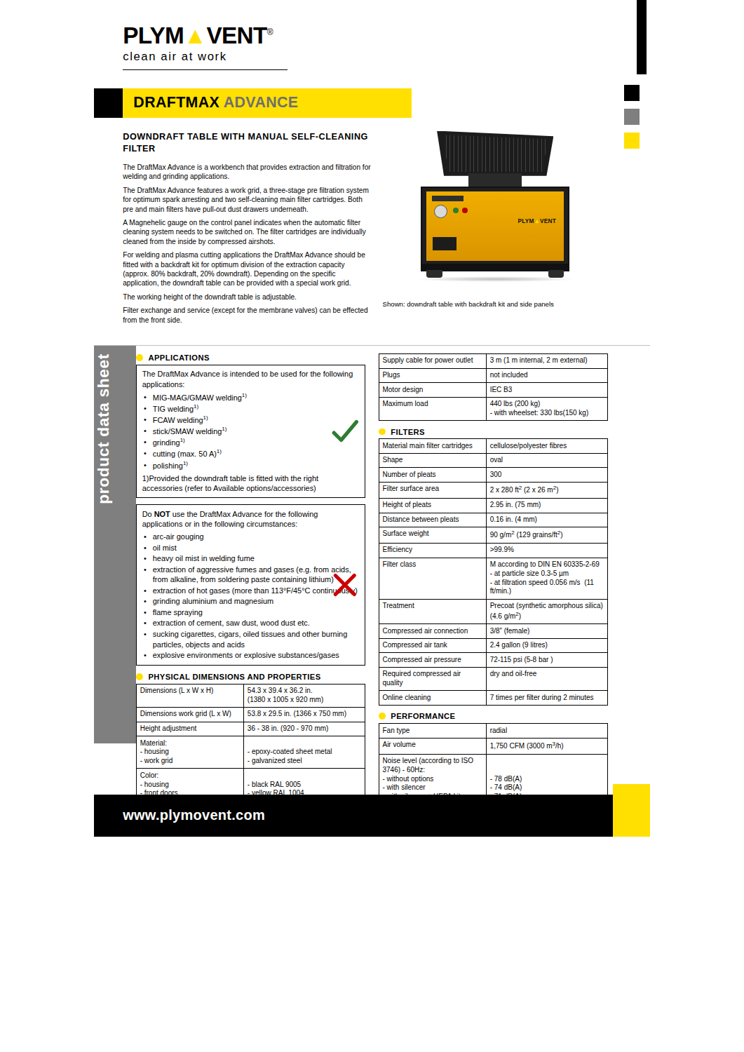PLYM▲VENT®
clean air at work
DRAFTMAX ADVANCE
DOWNDRAFT TABLE WITH MANUAL SELF-CLEANING FILTER
The DraftMax Advance is a workbench that provides extraction and filtration for welding and grinding applications.
The DraftMax Advance features a work grid, a three-stage pre filtration system for optimum spark arresting and two self-cleaning main filter cartridges. Both pre and main filters have pull-out dust drawers underneath.
A Magnehelic gauge on the control panel indicates when the automatic filter cleaning system needs to be switched on. The filter cartridges are individually cleaned from the inside by compressed airshots.
For welding and plasma cutting applications the DraftMax Advance should be fitted with a backdraft kit for optimum division of the extraction capacity (approx. 80% backdraft, 20% downdraft). Depending on the specific application, the downdraft table can be provided with a special work grid.
The working height of the downdraft table is adjustable.
Filter exchange and service (except for the membrane valves) can be effected from the front side.
PLYM▲VENT
Shown: downdraft table with backdraft kit and side panels
product data sheet
APPLICATIONS
The DraftMax Advance is intended to be used for the following applications:
MIG-MAG/GMAW welding1)
TIG welding1)
FCAW welding1)
stick/SMAW welding1)
grinding1)
cutting (max. 50 A)1)
polishing1)
1)Provided the downdraft table is fitted with the right accessories (refer to Available options/accessories)
Do NOT use the DraftMax Advance for the following applications or in the following circumstances:
arc-air gouging
oil mist
heavy oil mist in welding fume
extraction of aggressive fumes and gases (e.g. from acids, from alkaline, from soldering paste containing lithium)
extraction of hot gases (more than 113°F/45°C continuously)
grinding aluminium and magnesium
flame spraying
extraction of cement, saw dust, wood dust etc.
sucking cigarettes, cigars, oiled tissues and other burning particles, objects and acids
explosive environments or explosive substances/gases
PHYSICAL DIMENSIONS AND PROPERTIES
| Dimensions (L x W x H) | 54.3 x 39.4 x 36.2 in. (1380 x 1005 x 920 mm) |
| Dimensions work grid (L x W) | 53.8 x 29.5 in. (1366 x 750 mm) |
| Height adjustment | 36 - 38 in. (920 - 970 mm) |
| Material: - housing - work grid | - epoxy-coated sheet metal - galvanized steel |
| Color: - housing - front doors | - black RAL 9005 - yellow RAL 1004 |
| Weight (net) | 562 lbs (255 kg) |
| Mains cord | 3 m (1 m internal, 2 m external) |
| Supply cable for power outlet | 3 m (1 m internal, 2 m external) |
| Plugs | not included |
| Motor design | IEC B3 |
| Maximum load | 440 lbs (200 kg) - with wheelset: 330 lbs(150 kg) |
FILTERS
| Material main filter cartridges | cellulose/polyester fibres |
| Shape | oval |
| Number of pleats | 300 |
| Filter surface area | 2 x 280 ft 2 (2 x 26 m 2 ) |
| Height of pleats | 2.95 in. (75 mm) |
| Distance between pleats | 0.16 in. (4 mm) |
| Surface weight | 90 g/m 2 (129 grains/ft 2 ) |
| Efficiency | >99.9% |
| Filter class | M according to DIN EN 60335-2-69 - at particle size 0.3-5 µm - at filtration speed 0.056 m/s (11 ft/min.) |
| Treatment | Precoat (synthetic amorphous silica) (4.6 g/m 2 ) |
| Compressed air connection | 3/8” (female) |
| Compressed air tank | 2.4 gallon (9 litres) |
| Compressed air pressure | 72-115 psi (5-8 bar ) |
| Required compressed air quality | dry and oil-free |
| Online cleaning | 7 times per filter during 2 minutes |
PERFORMANCE
| Fan type | radial |
| Air volume | 1,750 CFM (3000 m 3 /h) |
| Noise level (according to ISO 3746) - 60Hz: - without options - with silencer - with silencer + HEPA kit | - 78 dB(A) - 74 dB(A) - 71 dB(A) |
www.plymovent.com